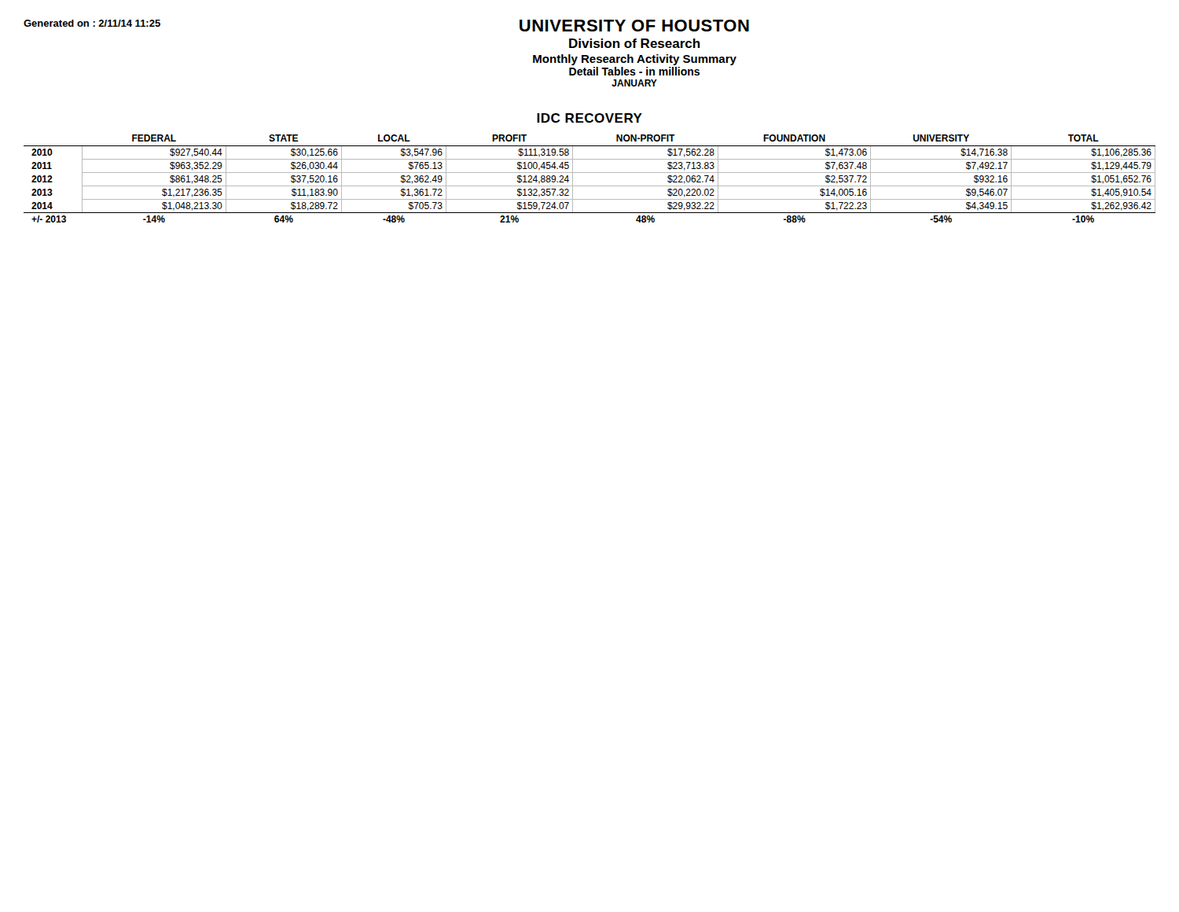Generated on : 2/11/14 11:25
UNIVERSITY OF HOUSTON
Division of Research
Monthly Research Activity Summary
Detail Tables - in millions
JANUARY
IDC RECOVERY
| | FEDERAL | STATE | LOCAL | PROFIT | NON-PROFIT | FOUNDATION | UNIVERSITY | TOTAL |
| --- | --- | --- | --- | --- | --- | --- | --- | --- |
| 2010 | $927,540.44 | $30,125.66 | $3,547.96 | $111,319.58 | $17,562.28 | $1,473.06 | $14,716.38 | $1,106,285.36 |
| 2011 | $963,352.29 | $26,030.44 | $765.13 | $100,454.45 | $23,713.83 | $7,637.48 | $7,492.17 | $1,129,445.79 |
| 2012 | $861,348.25 | $37,520.16 | $2,362.49 | $124,889.24 | $22,062.74 | $2,537.72 | $932.16 | $1,051,652.76 |
| 2013 | $1,217,236.35 | $11,183.90 | $1,361.72 | $132,357.32 | $20,220.02 | $14,005.16 | $9,546.07 | $1,405,910.54 |
| 2014 | $1,048,213.30 | $18,289.72 | $705.73 | $159,724.07 | $29,932.22 | $1,722.23 | $4,349.15 | $1,262,936.42 |
| +/- 2013 | -14% | 64% | -48% | 21% | 48% | -88% | -54% | -10% |